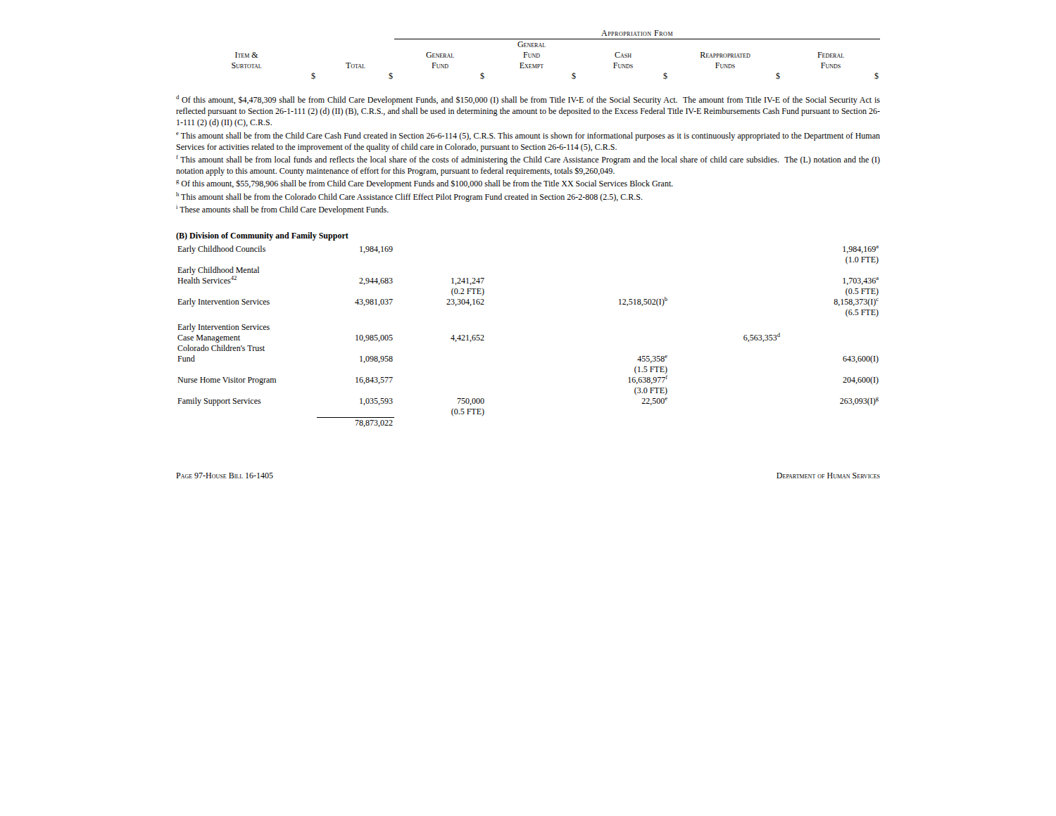| | | Appropriation From |
| Item & Subtotal | Total | General Fund | General Fund Exempt | Cash Funds | Reappropriated Funds | Federal Funds |
| $ | $ | $ | $ | $ | $ | $ |
d Of this amount, $4,478,309 shall be from Child Care Development Funds, and $150,000 (I) shall be from Title IV-E of the Social Security Act. The amount from Title IV-E of the Social Security Act is reflected pursuant to Section 26-1-111 (2) (d) (II) (B), C.R.S., and shall be used in determining the amount to be deposited to the Excess Federal Title IV-E Reimbursements Cash Fund pursuant to Section 26-1-111 (2) (d) (II) (C), C.R.S.
e This amount shall be from the Child Care Cash Fund created in Section 26-6-114 (5), C.R.S. This amount is shown for informational purposes as it is continuously appropriated to the Department of Human Services for activities related to the improvement of the quality of child care in Colorado, pursuant to Section 26-6-114 (5), C.R.S.
f This amount shall be from local funds and reflects the local share of the costs of administering the Child Care Assistance Program and the local share of child care subsidies. The (L) notation and the (I) notation apply to this amount. County maintenance of effort for this Program, pursuant to federal requirements, totals $9,260,049.
g Of this amount, $55,798,906 shall be from Child Care Development Funds and $100,000 shall be from the Title XX Social Services Block Grant.
h This amount shall be from the Colorado Child Care Assistance Cliff Effect Pilot Program Fund created in Section 26-2-808 (2.5), C.R.S.
i These amounts shall be from Child Care Development Funds.
(B) Division of Community and Family Support
| Early Childhood Councils | 1,984,169 | | | | | 1,984,169 a |
| | | | | | | (1.0 FTE) |
| Early Childhood Mental | | | | | | |
| Health Services 42 | 2,944,683 | 1,241,247 | | | | 1,703,436 a |
| | | (0.2 FTE) | | | | (0.5 FTE) |
| Early Intervention Services | 43,981,037 | 23,304,162 | | 12,518,502(I) b | | 8,158,373(I) c |
| | | | | | | (6.5 FTE) |
| Early Intervention Services | | | | | | |
| Case Management | 10,985,005 | 4,421,652 | | | 6,563,353 d | |
| Colorado Children's Trust | | | | | | |
| Fund | 1,098,958 | | | 455,358 e | | 643,600(I) |
| | | | | (1.5 FTE) | | |
| Nurse Home Visitor Program | 16,843,577 | | | 16,638,977 f | | 204,600(I) |
| | | | | (3.0 FTE) | | |
| Family Support Services | 1,035,593 | 750,000 | | 22,500 e | | 263,093(I) g |
| | | (0.5 FTE) | | | | |
| | 78,873,022 | | | | | |
Page 97-House Bill 16-1405 Department of Human Services